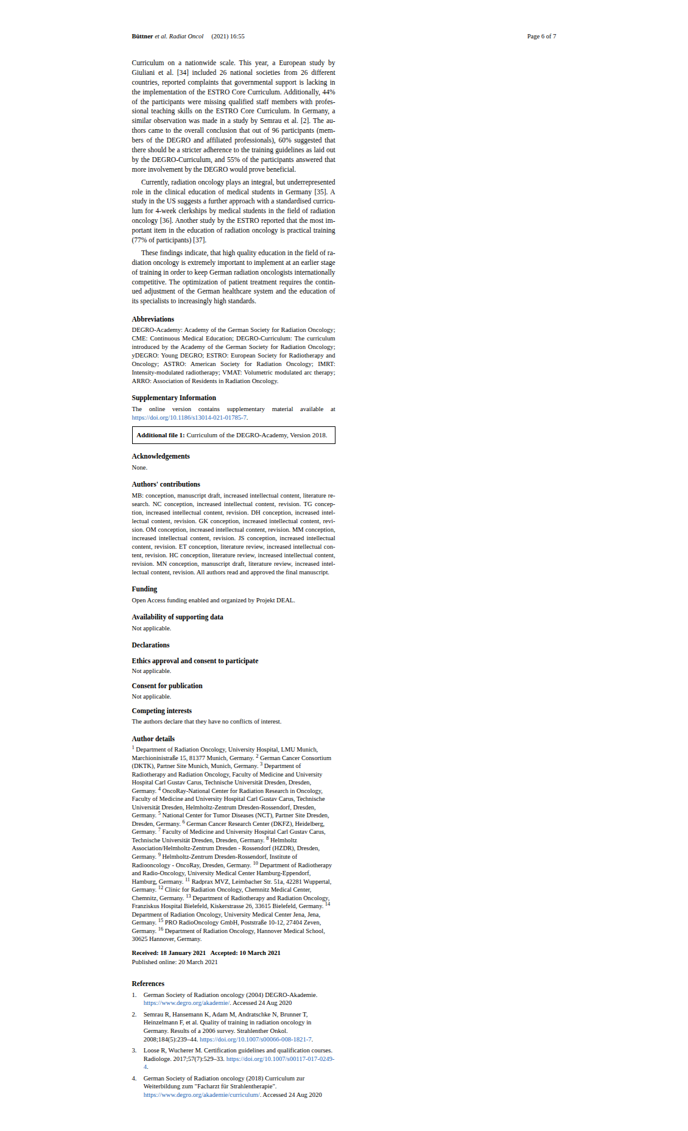Büttner et al. Radiat Oncol (2021) 16:55
Page 6 of 7
Curriculum on a nationwide scale. This year, a European study by Giuliani et al. [34] included 26 national societies from 26 different countries, reported complaints that governmental support is lacking in the implementation of the ESTRO Core Curriculum. Additionally, 44% of the participants were missing qualified staff members with professional teaching skills on the ESTRO Core Curriculum. In Germany, a similar observation was made in a study by Semrau et al. [2]. The authors came to the overall conclusion that out of 96 participants (members of the DEGRO and affiliated professionals), 60% suggested that there should be a stricter adherence to the training guidelines as laid out by the DEGRO-Curriculum, and 55% of the participants answered that more involvement by the DEGRO would prove beneficial.
Currently, radiation oncology plays an integral, but underrepresented role in the clinical education of medical students in Germany [35]. A study in the US suggests a further approach with a standardised curriculum for 4-week clerkships by medical students in the field of radiation oncology [36]. Another study by the ESTRO reported that the most important item in the education of radiation oncology is practical training (77% of participants) [37].
These findings indicate, that high quality education in the field of radiation oncology is extremely important to implement at an earlier stage of training in order to keep German radiation oncologists internationally competitive. The optimization of patient treatment requires the continued adjustment of the German healthcare system and the education of its specialists to increasingly high standards.
Abbreviations
DEGRO-Academy: Academy of the German Society for Radiation Oncology; CME: Continuous Medical Education; DEGRO-Curriculum: The curriculum introduced by the Academy of the German Society for Radiation Oncology; yDEGRO: Young DEGRO; ESTRO: European Society for Radiotherapy and Oncology; ASTRO: American Society for Radiation Oncology; IMRT: Intensity-modulated radiotherapy; VMAT: Volumetric modulated arc therapy; ARRO: Association of Residents in Radiation Oncology.
Supplementary Information
The online version contains supplementary material available at https://doi.org/10.1186/s13014-021-01785-7.
Additional file 1: Curriculum of the DEGRO-Academy, Version 2018.
Acknowledgements
None.
Authors' contributions
MB: conception, manuscript draft, increased intellectual content, literature research. NC conception, increased intellectual content, revision. TG conception, increased intellectual content, revision. DH conception, increased intellectual content, revision. GK conception, increased intellectual content, revision. OM conception, increased intellectual content, revision. MM conception, increased intellectual content, revision. JS conception, increased intellectual content, revision. ET conception, literature review, increased intellectual content, revision. HC conception, literature review, increased intellectual content, revision. MN conception, manuscript draft, literature review, increased intellectual content, revision. All authors read and approved the final manuscript.
Funding
Open Access funding enabled and organized by Projekt DEAL.
Availability of supporting data
Not applicable.
Declarations
Ethics approval and consent to participate
Not applicable.
Consent for publication
Not applicable.
Competing interests
The authors declare that they have no conflicts of interest.
Author details
1 Department of Radiation Oncology, University Hospital, LMU Munich, Marchioninistraße 15, 81377 Munich, Germany. 2 German Cancer Consortium (DKTK), Partner Site Munich, Munich, Germany. 3 Department of Radiotherapy and Radiation Oncology, Faculty of Medicine and University Hospital Carl Gustav Carus, Technische Universität Dresden, Dresden, Germany. 4 OncoRay-National Center for Radiation Research in Oncology, Faculty of Medicine and University Hospital Carl Gustav Carus, Technische Universität Dresden, Helmholtz-Zentrum Dresden-Rossendorf, Dresden, Germany. 5 National Center for Tumor Diseases (NCT), Partner Site Dresden, Dresden, Germany. 6 German Cancer Research Center (DKFZ), Heidelberg, Germany. 7 Faculty of Medicine and University Hospital Carl Gustav Carus, Technische Universität Dresden, Dresden, Germany. 8 Helmholtz Association/Helmholtz-Zentrum Dresden - Rossendorf (HZDR), Dresden, Germany. 9 Helmholtz-Zentrum Dresden-Rossendorf, Institute of Radiooncology - OncoRay, Dresden, Germany. 10 Department of Radiotherapy and Radio-Oncology, University Medical Center Hamburg-Eppendorf, Hamburg, Germany. 11 Radprax MVZ, Leimbacher Str. 51a, 42281 Wuppertal, Germany. 12 Clinic for Radiation Oncology, Chemnitz Medical Center, Chemnitz, Germany. 13 Department of Radiotherapy and Radiation Oncology, Franziskus Hospital Bielefeld, Kiskerstrasse 26, 33615 Bielefeld, Germany. 14 Department of Radiation Oncology, University Medical Center Jena, Jena, Germany. 15 PRO RadioOncology GmbH, Poststraße 10-12, 27404 Zeven, Germany. 16 Department of Radiation Oncology, Hannover Medical School, 30625 Hannover, Germany.
Received: 18 January 2021 Accepted: 10 March 2021
Published online: 20 March 2021
References
German Society of Radiation oncology (2004) DEGRO-Akademie. https://www.degro.org/akademie/. Accessed 24 Aug 2020
Semrau R, Hansemann K, Adam M, Andratschke N, Brunner T, Heinzelmann F, et al. Quality of training in radiation oncology in Germany. Results of a 2006 survey. Strahlenther Onkol. 2008;184(5):239–44. https://doi.org/10.1007/s00066-008-1821-7.
Loose R, Wucherer M. Certification guidelines and qualification courses. Radiologe. 2017;57(7):529–33. https://doi.org/10.1007/s00117-017-0249-4.
German Society of Radiation oncology (2018) Curriculum zur Weiterbildung zum "Facharzt für Strahlentherapie". https://www.degro.org/akademie/curriculum/. Accessed 24 Aug 2020